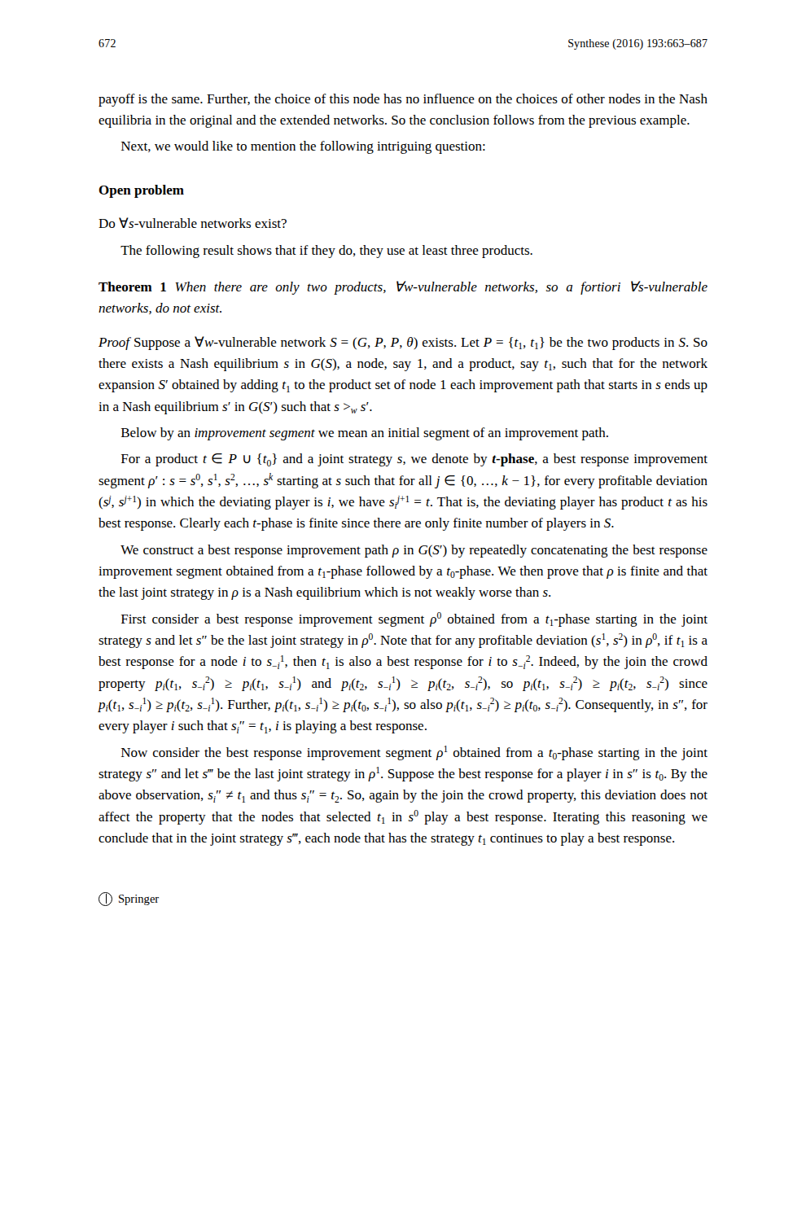672 Synthese (2016) 193:663–687
payoff is the same. Further, the choice of this node has no influence on the choices of other nodes in the Nash equilibria in the original and the extended networks. So the conclusion follows from the previous example.
Next, we would like to mention the following intriguing question:
Open problem
Do ∀s-vulnerable networks exist?
The following result shows that if they do, they use at least three products.
Theorem 1 When there are only two products, ∀w-vulnerable networks, so a fortiori ∀s-vulnerable networks, do not exist.
Proof Suppose a ∀w-vulnerable network S = (G, P, P, θ) exists. Let P = {t1, t1} be the two products in S. So there exists a Nash equilibrium s in G(S), a node, say 1, and a product, say t1, such that for the network expansion S′ obtained by adding t1 to the product set of node 1 each improvement path that starts in s ends up in a Nash equilibrium s′ in G(S′) such that s >w s′.
Below by an improvement segment we mean an initial segment of an improvement path.
For a product t ∈ P ∪ {t0} and a joint strategy s, we denote by t-phase, a best response improvement segment ρ′ : s = s0, s1, s2, …, sk starting at s such that for all j ∈ {0, …, k − 1}, for every profitable deviation (sj, sj+1) in which the deviating player is i, we have sij+1 = t. That is, the deviating player has product t as his best response. Clearly each t-phase is finite since there are only finite number of players in S.
We construct a best response improvement path ρ in G(S′) by repeatedly concatenating the best response improvement segment obtained from a t1-phase followed by a t0-phase. We then prove that ρ is finite and that the last joint strategy in ρ is a Nash equilibrium which is not weakly worse than s.
First consider a best response improvement segment ρ0 obtained from a t1-phase starting in the joint strategy s and let s″ be the last joint strategy in ρ0. Note that for any profitable deviation (s1, s2) in ρ0, if t1 is a best response for a node i to s−i1, then t1 is also a best response for i to s−i2. Indeed, by the join the crowd property pi(t1, s−i2) ≥ pi(t1, s−i1) and pi(t2, s−i1) ≥ pi(t2, s−i2), so pi(t1, s−i2) ≥ pi(t2, s−i2) since pi(t1, s−i1) ≥ pi(t2, s−i1). Further, pi(t1, s−i1) ≥ pi(t0, s−i1), so also pi(t1, s−i2) ≥ pi(t0, s−i2). Consequently, in s″, for every player i such that si″ = t1, i is playing a best response.
Now consider the best response improvement segment ρ1 obtained from a t0-phase starting in the joint strategy s″ and let s‴ be the last joint strategy in ρ1. Suppose the best response for a player i in s″ is t0. By the above observation, si″ ≠ t1 and thus si″ = t2. So, again by the join the crowd property, this deviation does not affect the property that the nodes that selected t1 in s0 play a best response. Iterating this reasoning we conclude that in the joint strategy s‴, each node that has the strategy t1 continues to play a best response.
Springer